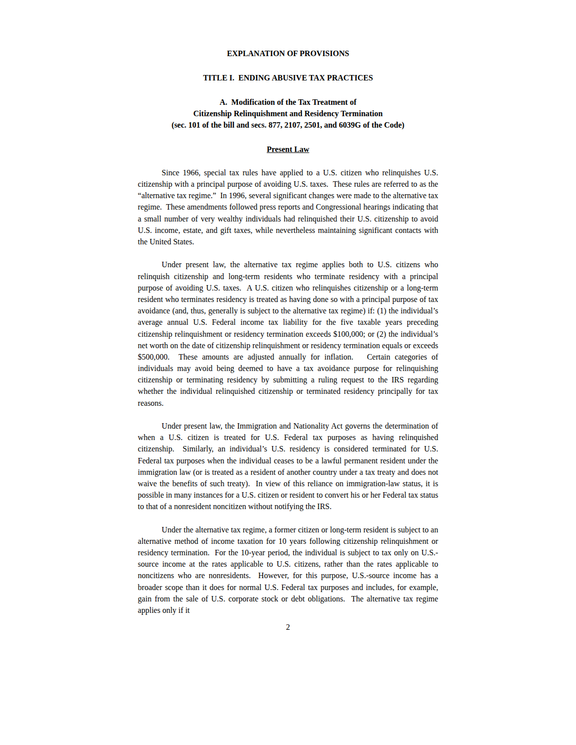EXPLANATION OF PROVISIONS
TITLE I. ENDING ABUSIVE TAX PRACTICES
A. Modification of the Tax Treatment of Citizenship Relinquishment and Residency Termination (sec. 101 of the bill and secs. 877, 2107, 2501, and 6039G of the Code)
Present Law
Since 1966, special tax rules have applied to a U.S. citizen who relinquishes U.S. citizenship with a principal purpose of avoiding U.S. taxes. These rules are referred to as the “alternative tax regime.” In 1996, several significant changes were made to the alternative tax regime. These amendments followed press reports and Congressional hearings indicating that a small number of very wealthy individuals had relinquished their U.S. citizenship to avoid U.S. income, estate, and gift taxes, while nevertheless maintaining significant contacts with the United States.
Under present law, the alternative tax regime applies both to U.S. citizens who relinquish citizenship and long-term residents who terminate residency with a principal purpose of avoiding U.S. taxes. A U.S. citizen who relinquishes citizenship or a long-term resident who terminates residency is treated as having done so with a principal purpose of tax avoidance (and, thus, generally is subject to the alternative tax regime) if: (1) the individual’s average annual U.S. Federal income tax liability for the five taxable years preceding citizenship relinquishment or residency termination exceeds $100,000; or (2) the individual’s net worth on the date of citizenship relinquishment or residency termination equals or exceeds $500,000. These amounts are adjusted annually for inflation. Certain categories of individuals may avoid being deemed to have a tax avoidance purpose for relinquishing citizenship or terminating residency by submitting a ruling request to the IRS regarding whether the individual relinquished citizenship or terminated residency principally for tax reasons.
Under present law, the Immigration and Nationality Act governs the determination of when a U.S. citizen is treated for U.S. Federal tax purposes as having relinquished citizenship. Similarly, an individual’s U.S. residency is considered terminated for U.S. Federal tax purposes when the individual ceases to be a lawful permanent resident under the immigration law (or is treated as a resident of another country under a tax treaty and does not waive the benefits of such treaty). In view of this reliance on immigration-law status, it is possible in many instances for a U.S. citizen or resident to convert his or her Federal tax status to that of a nonresident noncitizen without notifying the IRS.
Under the alternative tax regime, a former citizen or long-term resident is subject to an alternative method of income taxation for 10 years following citizenship relinquishment or residency termination. For the 10-year period, the individual is subject to tax only on U.S.-source income at the rates applicable to U.S. citizens, rather than the rates applicable to noncitizens who are nonresidents. However, for this purpose, U.S.-source income has a broader scope than it does for normal U.S. Federal tax purposes and includes, for example, gain from the sale of U.S. corporate stock or debt obligations. The alternative tax regime applies only if it
2